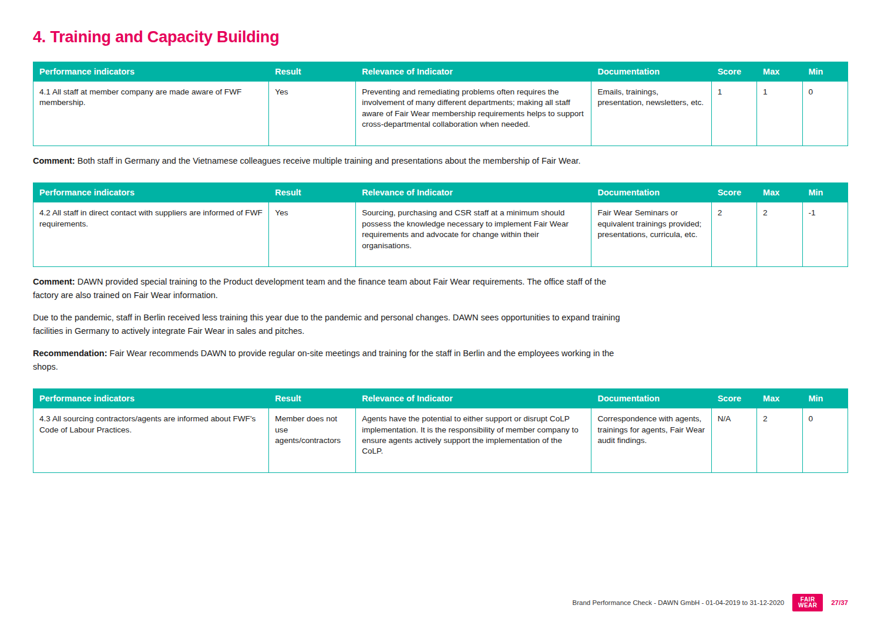4. Training and Capacity Building
| Performance indicators | Result | Relevance of Indicator | Documentation | Score | Max | Min |
| --- | --- | --- | --- | --- | --- | --- |
| 4.1 All staff at member company are made aware of FWF membership. | Yes | Preventing and remediating problems often requires the involvement of many different departments; making all staff aware of Fair Wear membership requirements helps to support cross-departmental collaboration when needed. | Emails, trainings, presentation, newsletters, etc. | 1 | 1 | 0 |
Comment: Both staff in Germany and the Vietnamese colleagues receive multiple training and presentations about the membership of Fair Wear.
| Performance indicators | Result | Relevance of Indicator | Documentation | Score | Max | Min |
| --- | --- | --- | --- | --- | --- | --- |
| 4.2 All staff in direct contact with suppliers are informed of FWF requirements. | Yes | Sourcing, purchasing and CSR staff at a minimum should possess the knowledge necessary to implement Fair Wear requirements and advocate for change within their organisations. | Fair Wear Seminars or equivalent trainings provided; presentations, curricula, etc. | 2 | 2 | -1 |
Comment: DAWN provided special training to the Product development team and the finance team about Fair Wear requirements. The office staff of the factory are also trained on Fair Wear information.
Due to the pandemic, staff in Berlin received less training this year due to the pandemic and personal changes. DAWN sees opportunities to expand training facilities in Germany to actively integrate Fair Wear in sales and pitches.
Recommendation: Fair Wear recommends DAWN to provide regular on-site meetings and training for the staff in Berlin and the employees working in the shops.
| Performance indicators | Result | Relevance of Indicator | Documentation | Score | Max | Min |
| --- | --- | --- | --- | --- | --- | --- |
| 4.3 All sourcing contractors/agents are informed about FWF's Code of Labour Practices. | Member does not use agents/contractors | Agents have the potential to either support or disrupt CoLP implementation. It is the responsibility of member company to ensure agents actively support the implementation of the CoLP. | Correspondence with agents, trainings for agents, Fair Wear audit findings. | N/A | 2 | 0 |
Brand Performance Check - DAWN GmbH - 01-04-2019 to 31-12-2020 FAIR
WEAR 27/37